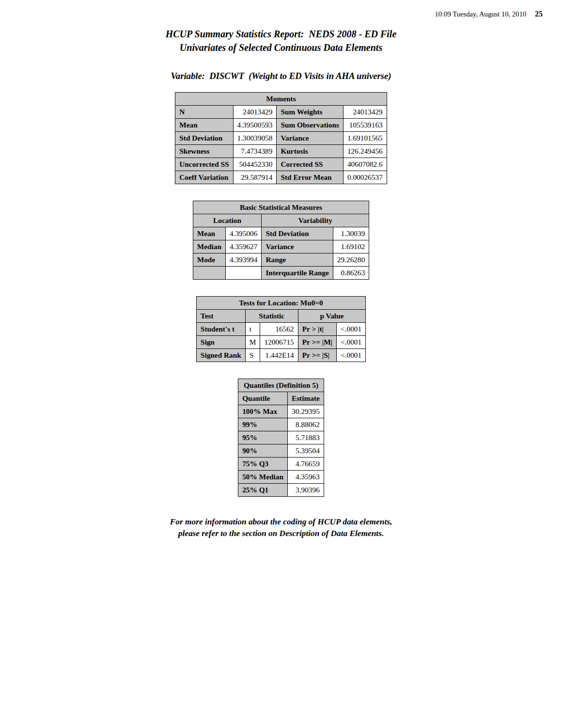10:09 Tuesday, August 10, 2010 25
HCUP Summary Statistics Report: NEDS 2008 - ED File
Univariates of Selected Continuous Data Elements
Variable: DISCWT (Weight to ED Visits in AHA universe)
Moments
| N | 24013429 | Sum Weights | 24013429 |
| Mean | 4.39500593 | Sum Observations | 105539163 |
| Std Deviation | 1.30039058 | Variance | 1.69101565 |
| Skewness | 7.4734389 | Kurtosis | 126.249456 |
| Uncorrected SS | 504452330 | Corrected SS | 40607082.6 |
| Coeff Variation | 29.587914 | Std Error Mean | 0.00026537 |
Basic Statistical Measures
| Location | Variability |
| --- | --- |
| Mean | 4.395006 | Std Deviation | 1.30039 |
| Median | 4.359627 | Variance | 1.69102 |
| Mode | 4.393994 | Range | 29.26280 |
| | | Interquartile Range | 0.86263 |
Tests for Location: Mu0=0
| Test | Statistic | p Value |
| --- | --- | --- |
| Student's t | t | 16562 | Pr > /t/ | <.0001 |
| Sign | M | 12006715 | Pr >= /M/ | <.0001 |
| Signed Rank | S | 1.442E14 | Pr >= /S/ | <.0001 |
Quantiles (Definition 5)
| Quantile | Estimate |
| --- | --- |
| 100% Max | 30.29395 |
| 99% | 8.88062 |
| 95% | 5.71883 |
| 90% | 5.39504 |
| 75% Q3 | 4.76659 |
| 50% Median | 4.35963 |
| 25% Q1 | 3.90396 |
For more information about the coding of HCUP data elements,
please refer to the section on Description of Data Elements.